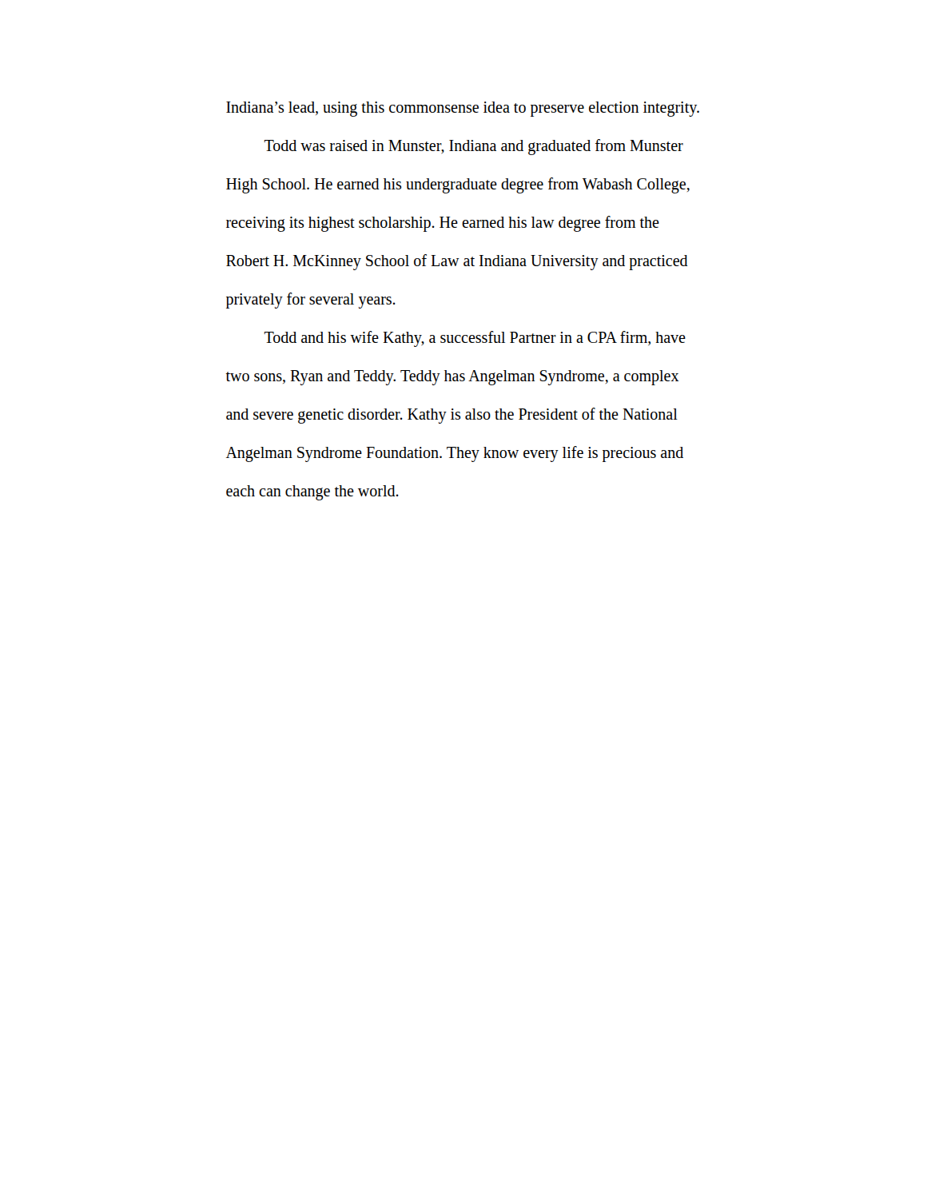Indiana’s lead, using this commonsense idea to preserve election integrity.
Todd was raised in Munster, Indiana and graduated from Munster High School. He earned his undergraduate degree from Wabash College, receiving its highest scholarship. He earned his law degree from the Robert H. McKinney School of Law at Indiana University and practiced privately for several years.
Todd and his wife Kathy, a successful Partner in a CPA firm, have two sons, Ryan and Teddy. Teddy has Angelman Syndrome, a complex and severe genetic disorder. Kathy is also the President of the National Angelman Syndrome Foundation. They know every life is precious and each can change the world.